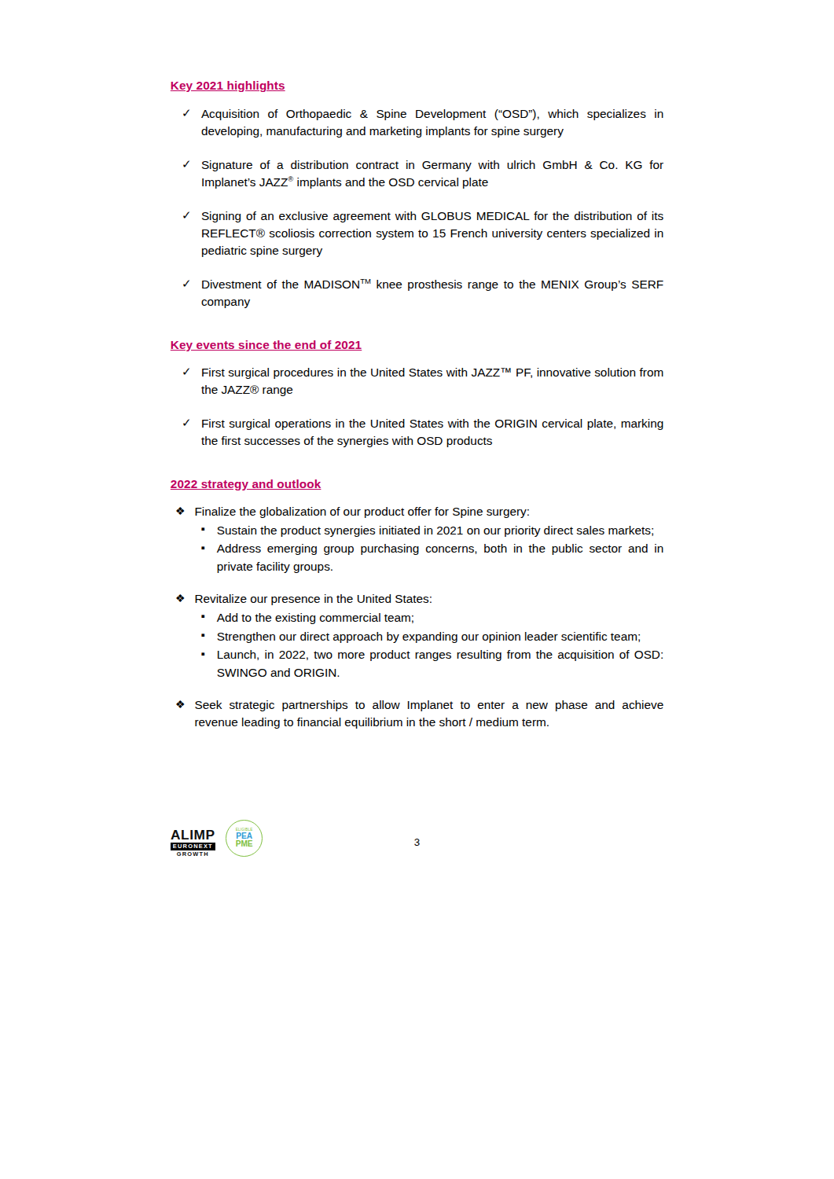Key 2021 highlights
Acquisition of Orthopaedic & Spine Development (“OSD”), which specializes in developing, manufacturing and marketing implants for spine surgery
Signature of a distribution contract in Germany with ulrich GmbH & Co. KG for Implanet’s JAZZ® implants and the OSD cervical plate
Signing of an exclusive agreement with GLOBUS MEDICAL for the distribution of its REFLECT® scoliosis correction system to 15 French university centers specialized in pediatric spine surgery
Divestment of the MADISONTM knee prosthesis range to the MENIX Group’s SERF company
Key events since the end of 2021
First surgical procedures in the United States with JAZZ™ PF, innovative solution from the JAZZ® range
First surgical operations in the United States with the ORIGIN cervical plate, marking the first successes of the synergies with OSD products
2022 strategy and outlook
Finalize the globalization of our product offer for Spine surgery:
Sustain the product synergies initiated in 2021 on our priority direct sales markets;
Address emerging group purchasing concerns, both in the public sector and in private facility groups.
Revitalize our presence in the United States:
Add to the existing commercial team;
Strengthen our direct approach by expanding our opinion leader scientific team;
Launch, in 2022, two more product ranges resulting from the acquisition of OSD: SWINGO and ORIGIN.
Seek strategic partnerships to allow Implanet to enter a new phase and achieve revenue leading to financial equilibrium in the short / medium term.
ALIMP
EURONEXT
GROWTH
ELIGIBLE
PEA
PME
3